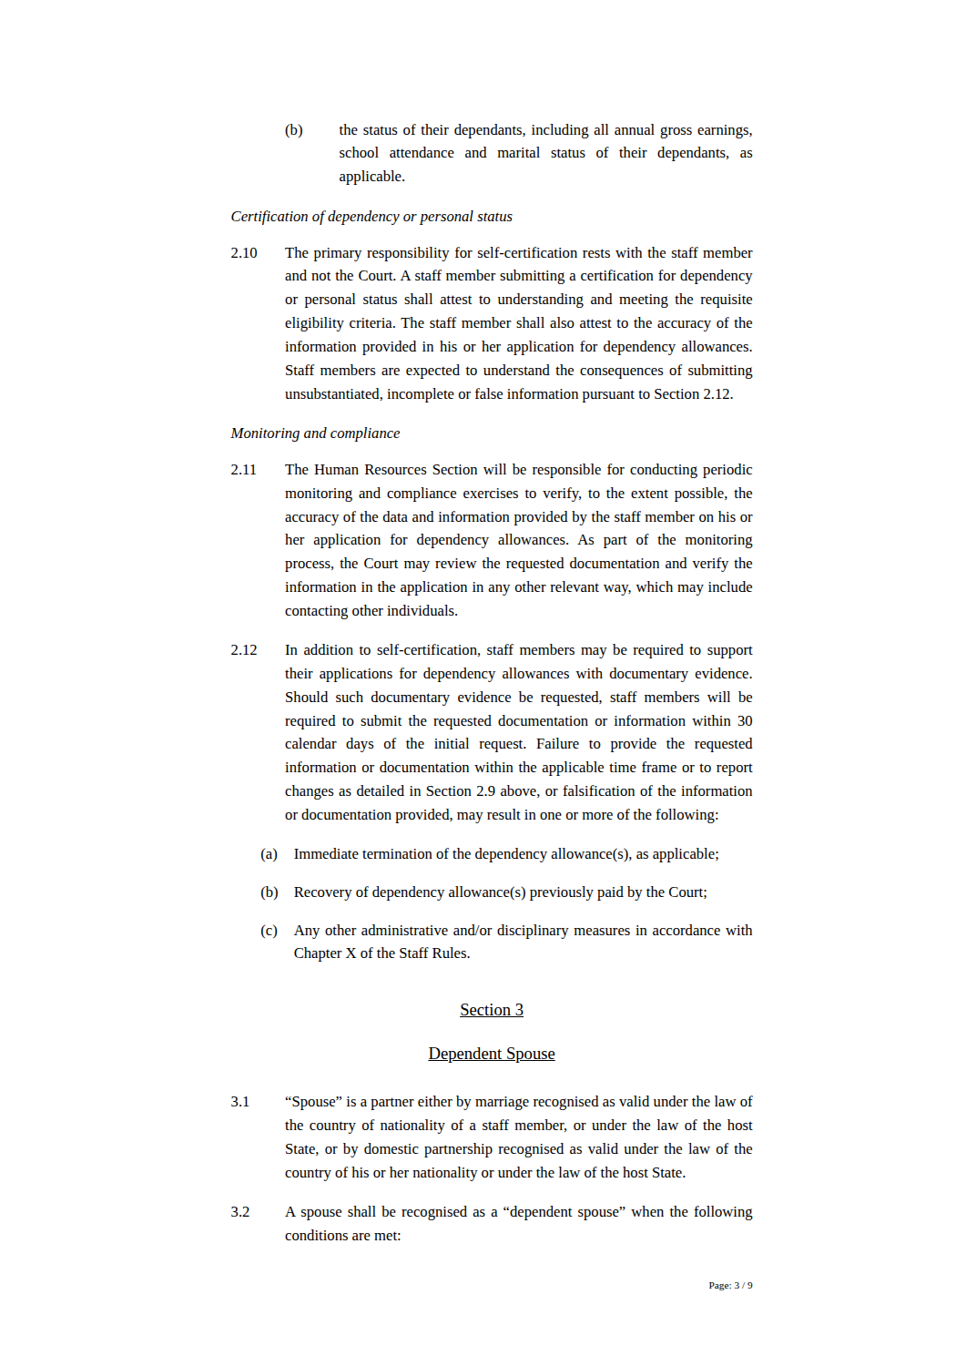(b) the status of their dependants, including all annual gross earnings, school attendance and marital status of their dependants, as applicable.
Certification of dependency or personal status
2.10 The primary responsibility for self-certification rests with the staff member and not the Court. A staff member submitting a certification for dependency or personal status shall attest to understanding and meeting the requisite eligibility criteria. The staff member shall also attest to the accuracy of the information provided in his or her application for dependency allowances. Staff members are expected to understand the consequences of submitting unsubstantiated, incomplete or false information pursuant to Section 2.12.
Monitoring and compliance
2.11 The Human Resources Section will be responsible for conducting periodic monitoring and compliance exercises to verify, to the extent possible, the accuracy of the data and information provided by the staff member on his or her application for dependency allowances. As part of the monitoring process, the Court may review the requested documentation and verify the information in the application in any other relevant way, which may include contacting other individuals.
2.12 In addition to self-certification, staff members may be required to support their applications for dependency allowances with documentary evidence. Should such documentary evidence be requested, staff members will be required to submit the requested documentation or information within 30 calendar days of the initial request. Failure to provide the requested information or documentation within the applicable time frame or to report changes as detailed in Section 2.9 above, or falsification of the information or documentation provided, may result in one or more of the following:
(a) Immediate termination of the dependency allowance(s), as applicable;
(b) Recovery of dependency allowance(s) previously paid by the Court;
(c) Any other administrative and/or disciplinary measures in accordance with Chapter X of the Staff Rules.
Section 3
Dependent Spouse
3.1“Spouse” is a partner either by marriage recognised as valid under the law of the country of nationality of a staff member, or under the law of the host State, or by domestic partnership recognised as valid under the law of the country of his or her nationality or under the law of the host State.
3.2 A spouse shall be recognised as a “dependent spouse” when the following conditions are met:
Page: 3 / 9